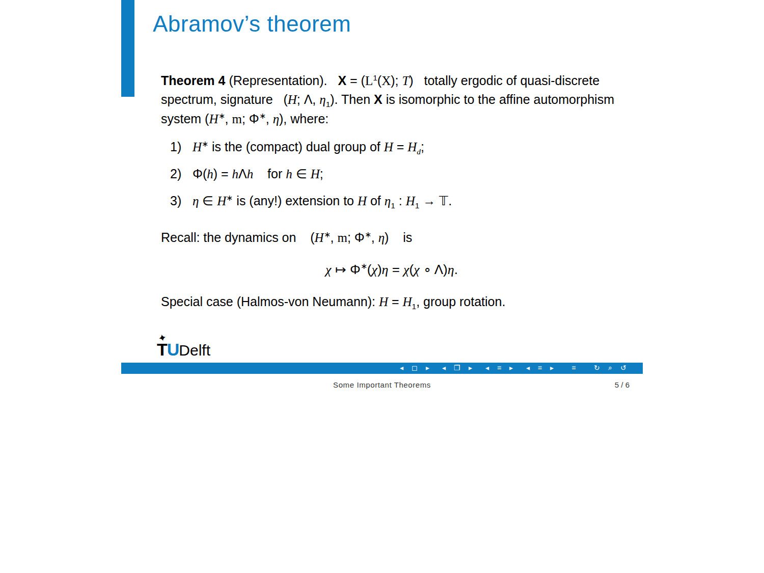Abramov’s theorem
Theorem 4 (Representation). X = (L1(X); T) totally ergodic of quasi-discrete spectrum, signature (H; Λ, η1). Then X is isomorphic to the affine automorphism system (H∗, m; Φ∗, η), where:
1) H∗ is the (compact) dual group of H = Hd;
2) Φ(h) = h Λh for h ∈ H;
3) η ∈ H∗ is (any!) extension to H of η1 : H1 → 𝕋.
Recall: the dynamics on (H∗, m; Φ∗, η) is
χ ↦ Φ∗(χ)η = χ(χ ∘ Λ)η.
Special case (Halmos-von Neumann): H = H1, group rotation.
✦ TU Delft
◂ ◻ ▸ ◂ ❐ ▸ ◂ ≡ ▸ ◂ ≡ ▸ ≡ ↻ ⌕ ↺
Some Important Theorems
5 / 6